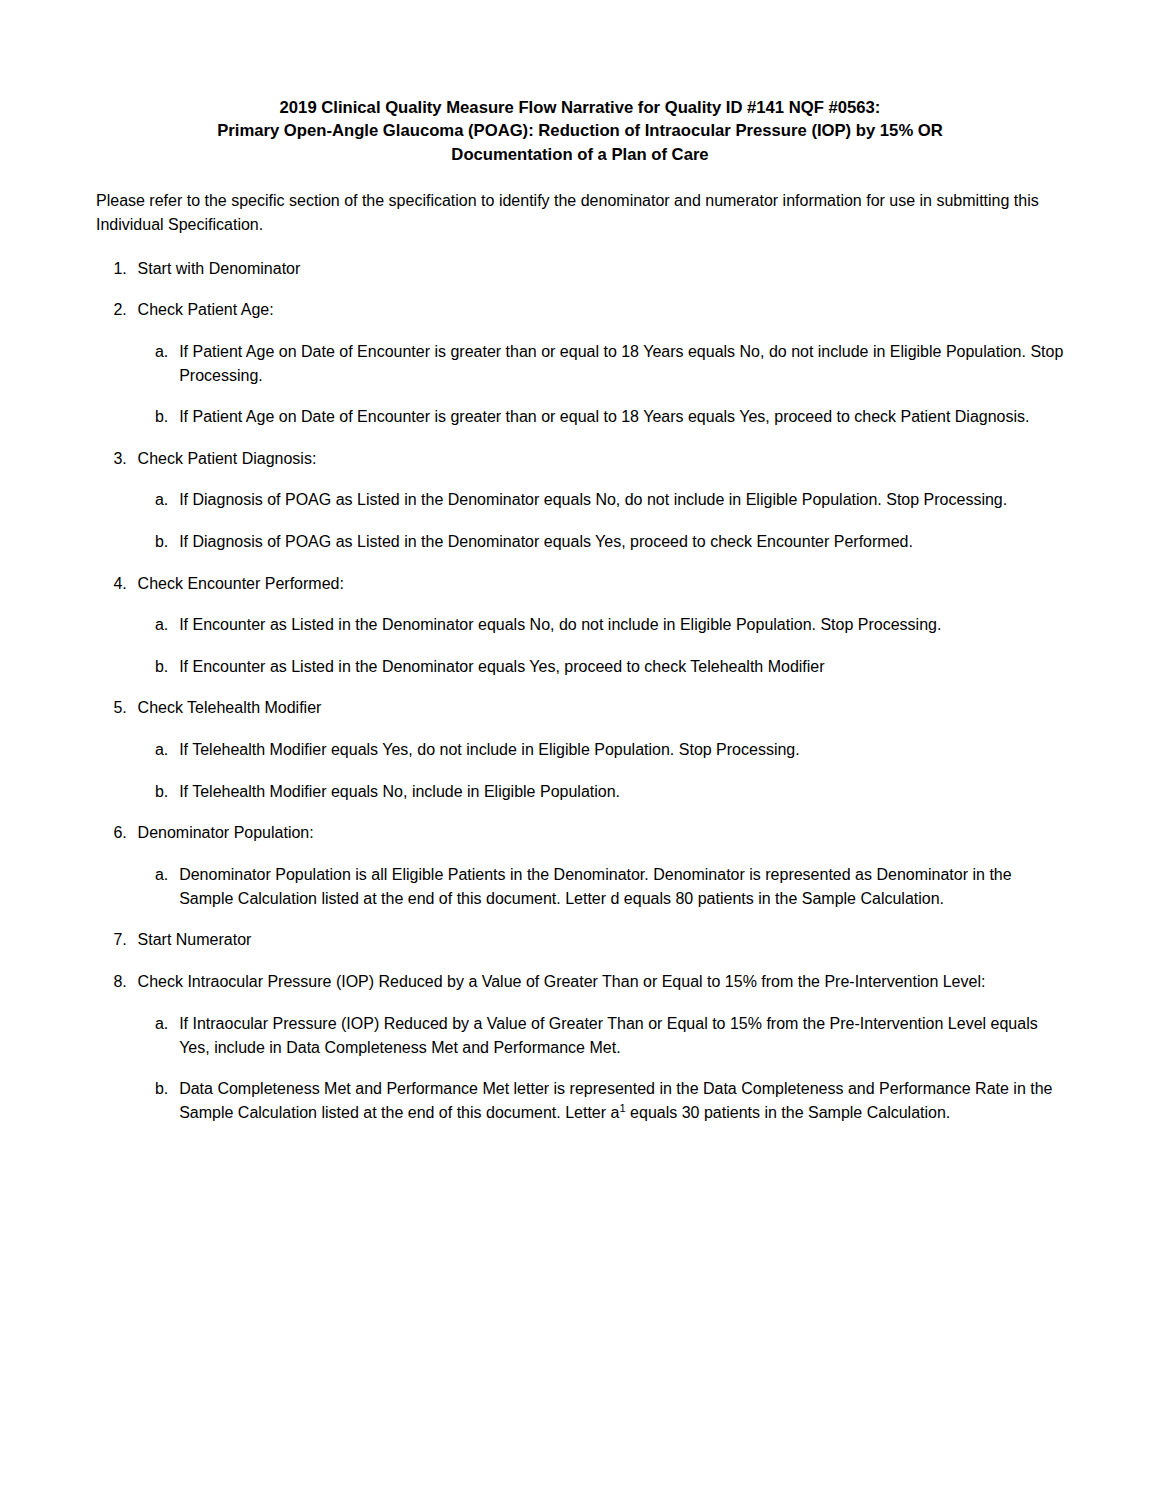2019 Clinical Quality Measure Flow Narrative for Quality ID #141 NQF #0563:
Primary Open-Angle Glaucoma (POAG): Reduction of Intraocular Pressure (IOP) by 15% OR
Documentation of a Plan of Care
Please refer to the specific section of the specification to identify the denominator and numerator information for use in submitting this Individual Specification.
Start with Denominator
Check Patient Age:
If Patient Age on Date of Encounter is greater than or equal to 18 Years equals No, do not include in Eligible Population. Stop Processing.
If Patient Age on Date of Encounter is greater than or equal to 18 Years equals Yes, proceed to check Patient Diagnosis.
Check Patient Diagnosis:
If Diagnosis of POAG as Listed in the Denominator equals No, do not include in Eligible Population. Stop Processing.
If Diagnosis of POAG as Listed in the Denominator equals Yes, proceed to check Encounter Performed.
Check Encounter Performed:
If Encounter as Listed in the Denominator equals No, do not include in Eligible Population. Stop Processing.
If Encounter as Listed in the Denominator equals Yes, proceed to check Telehealth Modifier
Check Telehealth Modifier
If Telehealth Modifier equals Yes, do not include in Eligible Population. Stop Processing.
If Telehealth Modifier equals No, include in Eligible Population.
Denominator Population:
Denominator Population is all Eligible Patients in the Denominator. Denominator is represented as Denominator in the Sample Calculation listed at the end of this document. Letter d equals 80 patients in the Sample Calculation.
Start Numerator
Check Intraocular Pressure (IOP) Reduced by a Value of Greater Than or Equal to 15% from the Pre-Intervention Level:
If Intraocular Pressure (IOP) Reduced by a Value of Greater Than or Equal to 15% from the Pre-Intervention Level equals Yes, include in Data Completeness Met and Performance Met.
Data Completeness Met and Performance Met letter is represented in the Data Completeness and Performance Rate in the Sample Calculation listed at the end of this document. Letter a1 equals 30 patients in the Sample Calculation.